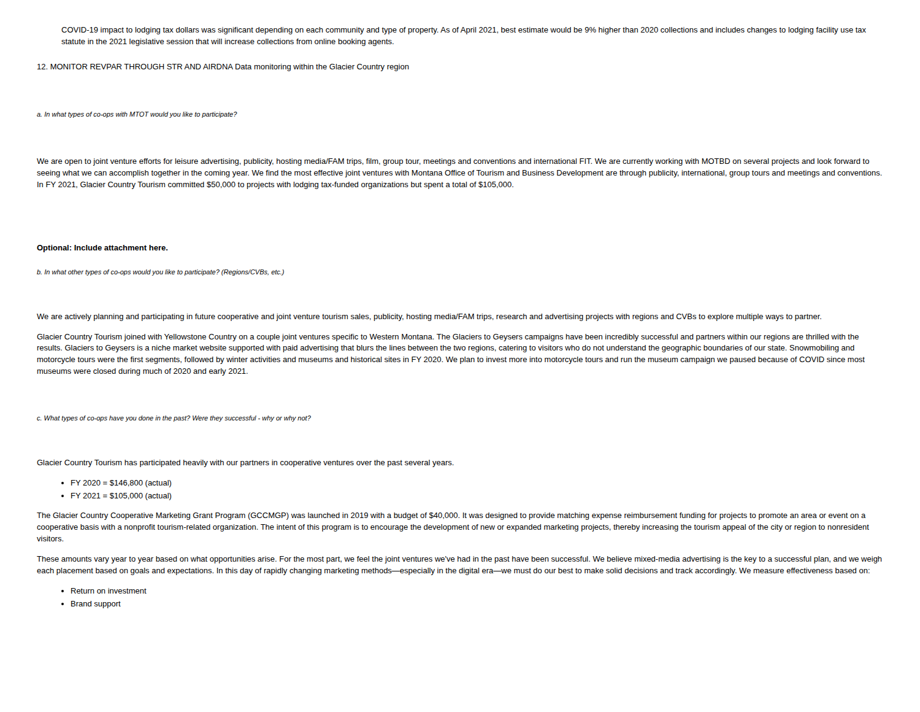COVID-19 impact to lodging tax dollars was significant depending on each community and type of property. As of April 2021, best estimate would be 9% higher than 2020 collections and includes changes to lodging facility use tax statute in the 2021 legislative session that will increase collections from online booking agents.
12. MONITOR REVPAR THROUGH STR AND AIRDNA Data monitoring within the Glacier Country region
a. In what types of co-ops with MTOT would you like to participate?
We are open to joint venture efforts for leisure advertising, publicity, hosting media/FAM trips, film, group tour, meetings and conventions and international FIT. We are currently working with MOTBD on several projects and look forward to seeing what we can accomplish together in the coming year. We find the most effective joint ventures with Montana Office of Tourism and Business Development are through publicity, international, group tours and meetings and conventions. In FY 2021, Glacier Country Tourism committed $50,000 to projects with lodging tax-funded organizations but spent a total of $105,000.
Optional: Include attachment here.
b. In what other types of co-ops would you like to participate? (Regions/CVBs, etc.)
We are actively planning and participating in future cooperative and joint venture tourism sales, publicity, hosting media/FAM trips, research and advertising projects with regions and CVBs to explore multiple ways to partner.
Glacier Country Tourism joined with Yellowstone Country on a couple joint ventures specific to Western Montana. The Glaciers to Geysers campaigns have been incredibly successful and partners within our regions are thrilled with the results. Glaciers to Geysers is a niche market website supported with paid advertising that blurs the lines between the two regions, catering to visitors who do not understand the geographic boundaries of our state. Snowmobiling and motorcycle tours were the first segments, followed by winter activities and museums and historical sites in FY 2020. We plan to invest more into motorcycle tours and run the museum campaign we paused because of COVID since most museums were closed during much of 2020 and early 2021.
c. What types of co-ops have you done in the past? Were they successful - why or why not?
Glacier Country Tourism has participated heavily with our partners in cooperative ventures over the past several years.
FY 2020 = $146,800 (actual)
FY 2021 = $105,000 (actual)
The Glacier Country Cooperative Marketing Grant Program (GCCMGP) was launched in 2019 with a budget of $40,000. It was designed to provide matching expense reimbursement funding for projects to promote an area or event on a cooperative basis with a nonprofit tourism-related organization. The intent of this program is to encourage the development of new or expanded marketing projects, thereby increasing the tourism appeal of the city or region to nonresident visitors.
These amounts vary year to year based on what opportunities arise. For the most part, we feel the joint ventures we've had in the past have been successful. We believe mixed-media advertising is the key to a successful plan, and we weigh each placement based on goals and expectations. In this day of rapidly changing marketing methods—especially in the digital era—we must do our best to make solid decisions and track accordingly. We measure effectiveness based on:
Return on investment
Brand support